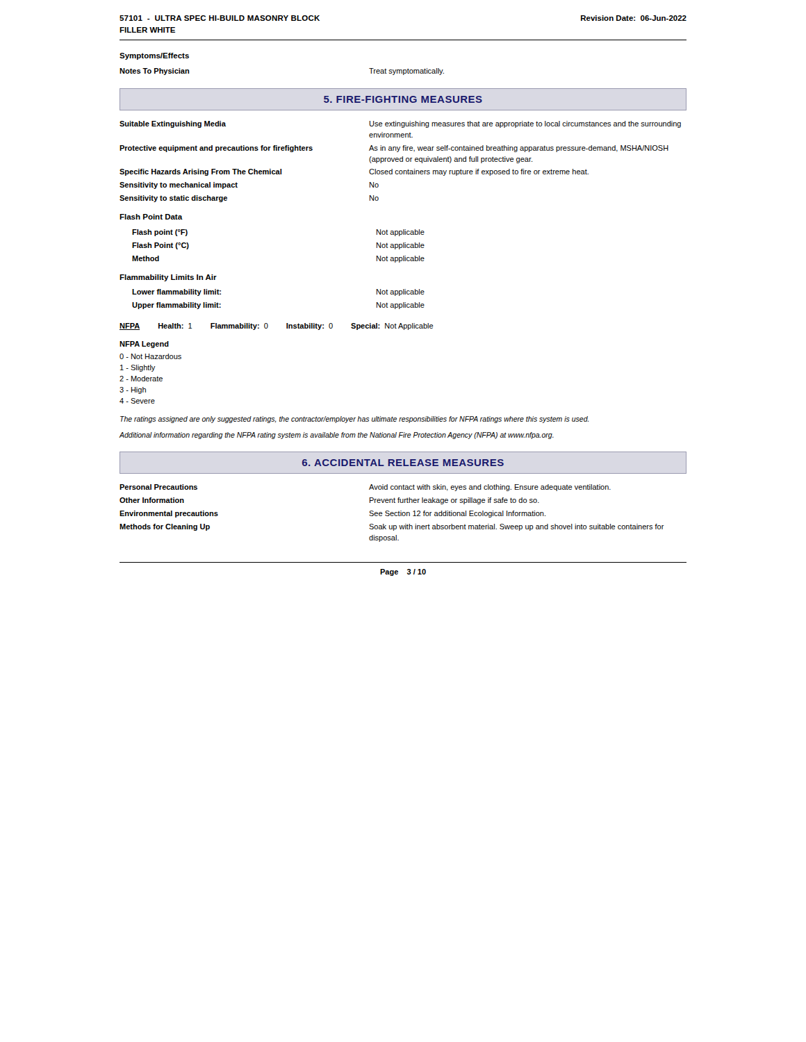57101 - ULTRA SPEC HI-BUILD MASONRY BLOCK
FILLER WHITE
Revision Date: 06-Jun-2022
Symptoms/Effects
Notes To Physician
Treat symptomatically.
5. FIRE-FIGHTING MEASURES
Suitable Extinguishing Media
Use extinguishing measures that are appropriate to local circumstances and the surrounding environment.
Protective equipment and precautions for firefighters
As in any fire, wear self-contained breathing apparatus pressure-demand, MSHA/NIOSH (approved or equivalent) and full protective gear.
Specific Hazards Arising From The Chemical
Closed containers may rupture if exposed to fire or extreme heat.
Sensitivity to mechanical impact
No
Sensitivity to static discharge
No
Flash Point Data
Flash point (°F)
Not applicable
Flash Point (°C)
Not applicable
Method
Not applicable
Flammability Limits In Air
Lower flammability limit:
Not applicable
Upper flammability limit:
Not applicable
NFPA Health: 1 Flammability: 0 Instability: 0 Special: Not Applicable
NFPA Legend
0 - Not Hazardous
1 - Slightly
2 - Moderate
3 - High
4 - Severe
The ratings assigned are only suggested ratings, the contractor/employer has ultimate responsibilities for NFPA ratings where this system is used.
Additional information regarding the NFPA rating system is available from the National Fire Protection Agency (NFPA) at www.nfpa.org.
6. ACCIDENTAL RELEASE MEASURES
Personal Precautions
Avoid contact with skin, eyes and clothing. Ensure adequate ventilation.
Other Information
Prevent further leakage or spillage if safe to do so.
Environmental precautions
See Section 12 for additional Ecological Information.
Methods for Cleaning Up
Soak up with inert absorbent material. Sweep up and shovel into suitable containers for disposal.
Page 3 / 10